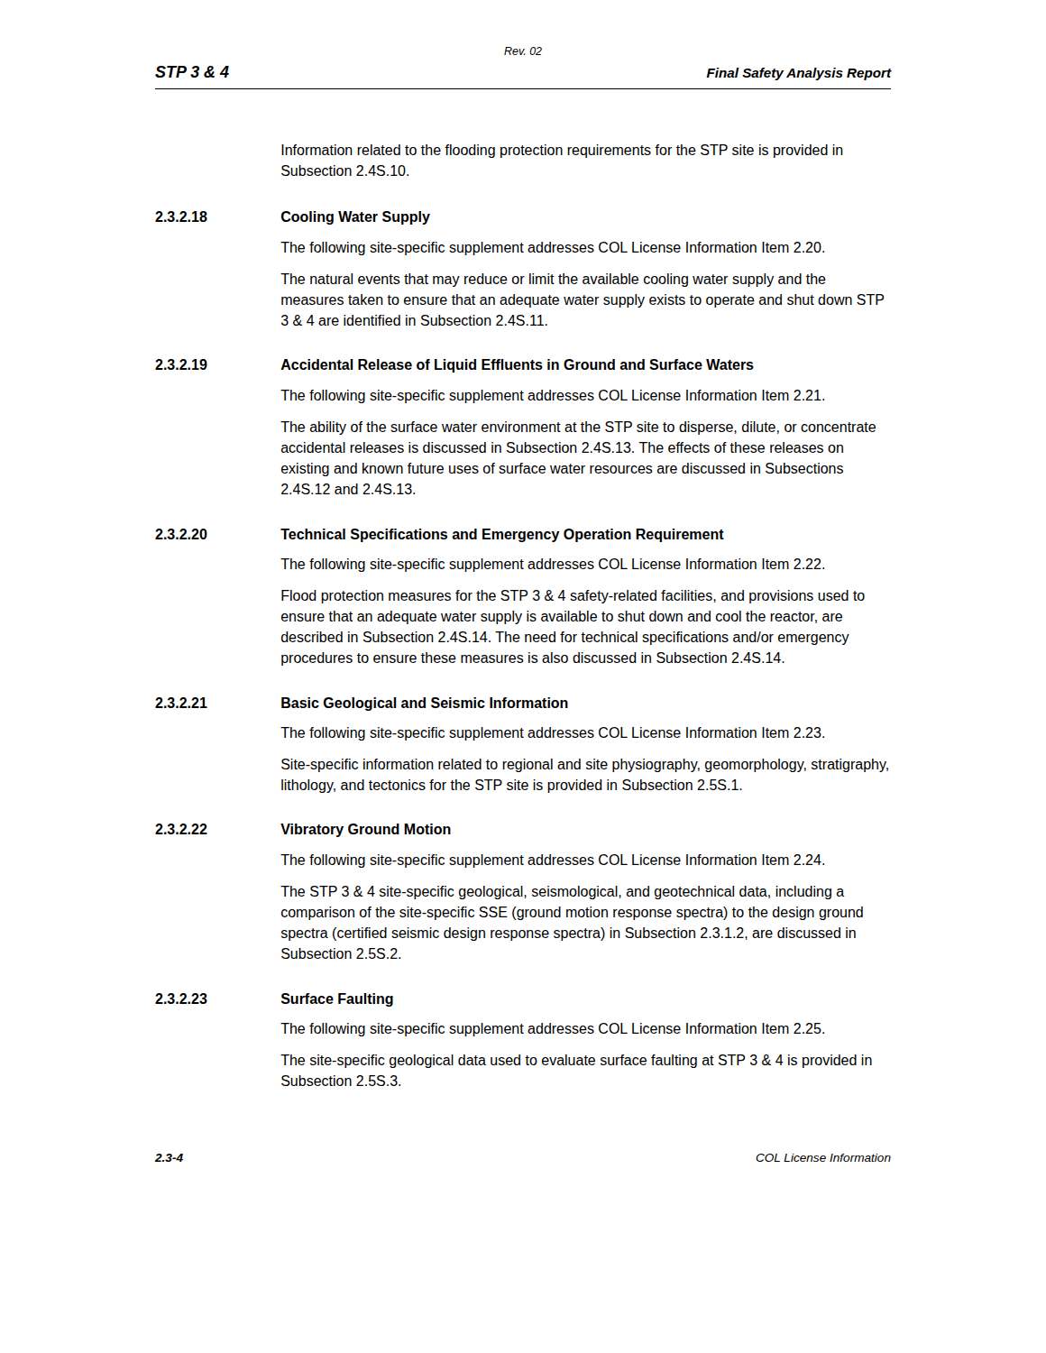Rev. 02
STP 3 & 4
Final Safety Analysis Report
Information related to the flooding protection requirements for the STP site is provided in Subsection 2.4S.10.
2.3.2.18 Cooling Water Supply
The following site-specific supplement addresses COL License Information Item 2.20.
The natural events that may reduce or limit the available cooling water supply and the measures taken to ensure that an adequate water supply exists to operate and shut down STP 3 & 4 are identified in Subsection 2.4S.11.
2.3.2.19 Accidental Release of Liquid Effluents in Ground and Surface Waters
The following site-specific supplement addresses COL License Information Item 2.21.
The ability of the surface water environment at the STP site to disperse, dilute, or concentrate accidental releases is discussed in Subsection 2.4S.13. The effects of these releases on existing and known future uses of surface water resources are discussed in Subsections 2.4S.12 and 2.4S.13.
2.3.2.20 Technical Specifications and Emergency Operation Requirement
The following site-specific supplement addresses COL License Information Item 2.22.
Flood protection measures for the STP 3 & 4 safety-related facilities, and provisions used to ensure that an adequate water supply is available to shut down and cool the reactor, are described in Subsection 2.4S.14. The need for technical specifications and/or emergency procedures to ensure these measures is also discussed in Subsection 2.4S.14.
2.3.2.21 Basic Geological and Seismic Information
The following site-specific supplement addresses COL License Information Item 2.23.
Site-specific information related to regional and site physiography, geomorphology, stratigraphy, lithology, and tectonics for the STP site is provided in Subsection 2.5S.1.
2.3.2.22 Vibratory Ground Motion
The following site-specific supplement addresses COL License Information Item 2.24.
The STP 3 & 4 site-specific geological, seismological, and geotechnical data, including a comparison of the site-specific SSE (ground motion response spectra) to the design ground spectra (certified seismic design response spectra) in Subsection 2.3.1.2, are discussed in Subsection 2.5S.2.
2.3.2.23 Surface Faulting
The following site-specific supplement addresses COL License Information Item 2.25.
The site-specific geological data used to evaluate surface faulting at STP 3 & 4 is provided in Subsection 2.5S.3.
2.3-4
COL License Information